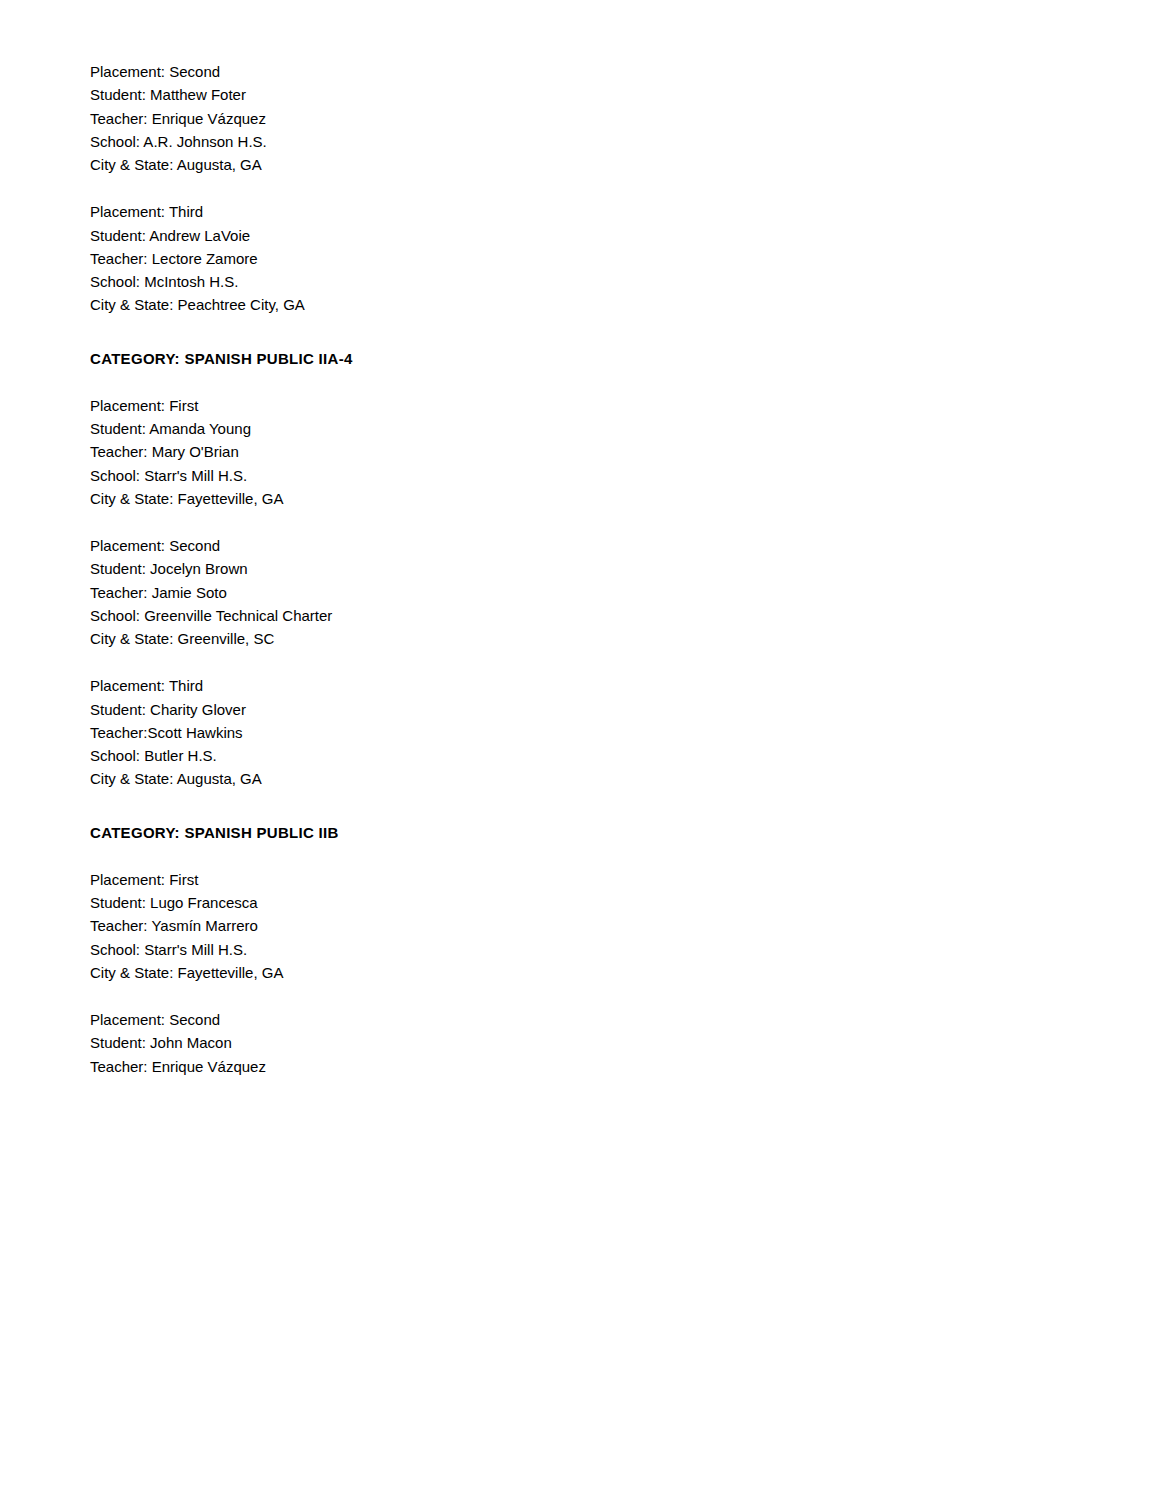Placement: Second
Student: Matthew Foter
Teacher: Enrique Vázquez
School: A.R. Johnson H.S.
City & State: Augusta, GA
Placement: Third
Student: Andrew LaVoie
Teacher: Lectore Zamore
School: McIntosh H.S.
City & State: Peachtree City, GA
CATEGORY: SPANISH PUBLIC IIA-4
Placement: First
Student: Amanda Young
Teacher: Mary O'Brian
School: Starr's Mill H.S.
City & State: Fayetteville, GA
Placement: Second
Student: Jocelyn Brown
Teacher: Jamie Soto
School: Greenville Technical Charter
City & State: Greenville, SC
Placement: Third
Student: Charity Glover
Teacher:Scott Hawkins
School: Butler H.S.
City & State: Augusta, GA
CATEGORY: SPANISH PUBLIC IIB
Placement: First
Student: Lugo Francesca
Teacher: Yasmín Marrero
School: Starr's Mill H.S.
City & State: Fayetteville, GA
Placement: Second
Student: John Macon
Teacher: Enrique Vázquez